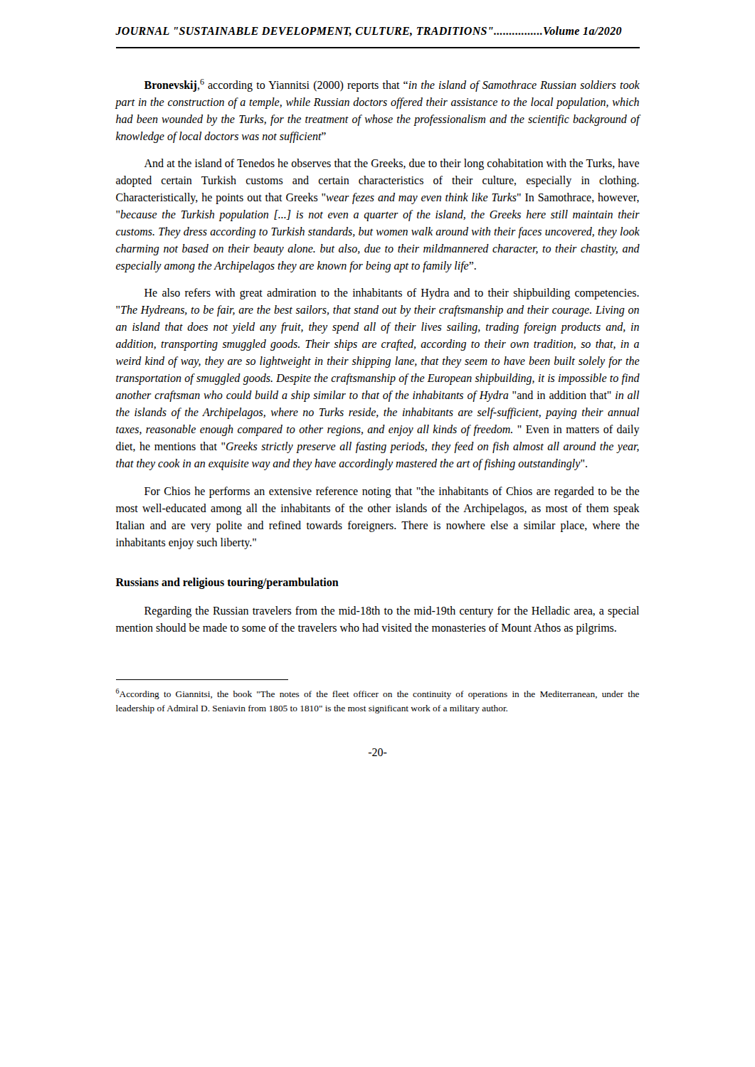JOURNAL "SUSTAINABLE DEVELOPMENT, CULTURE, TRADITIONS"................Volume 1a/2020
Bronevskij,6 according to Yiannitsi (2000) reports that “in the island of Samothrace Russian soldiers took part in the construction of a temple, while Russian doctors offered their assistance to the local population, which had been wounded by the Turks, for the treatment of whose the professionalism and the scientific background of knowledge of local doctors was not sufficient”
And at the island of Tenedos he observes that the Greeks, due to their long cohabitation with the Turks, have adopted certain Turkish customs and certain characteristics of their culture, especially in clothing. Characteristically, he points out that Greeks "wear fezes and may even think like Turks" In Samothrace, however, "because the Turkish population [...] is not even a quarter of the island, the Greeks here still maintain their customs. They dress according to Turkish standards, but women walk around with their faces uncovered, they look charming not based on their beauty alone. but also, due to their mildmannered character, to their chastity, and especially among the Archipelagos they are known for being apt to family life”.
He also refers with great admiration to the inhabitants of Hydra and to their shipbuilding competencies. "The Hydreans, to be fair, are the best sailors, that stand out by their craftsmanship and their courage. Living on an island that does not yield any fruit, they spend all of their lives sailing, trading foreign products and, in addition, transporting smuggled goods. Their ships are crafted, according to their own tradition, so that, in a weird kind of way, they are so lightweight in their shipping lane, that they seem to have been built solely for the transportation of smuggled goods. Despite the craftsmanship of the European shipbuilding, it is impossible to find another craftsman who could build a ship similar to that of the inhabitants of Hydra "and in addition that" in all the islands of the Archipelagos, where no Turks reside, the inhabitants are self-sufficient, paying their annual taxes, reasonable enough compared to other regions, and enjoy all kinds of freedom. " Even in matters of daily diet, he mentions that "Greeks strictly preserve all fasting periods, they feed on fish almost all around the year, that they cook in an exquisite way and they have accordingly mastered the art of fishing outstandingly".
For Chios he performs an extensive reference noting that "the inhabitants of Chios are regarded to be the most well-educated among all the inhabitants of the other islands of the Archipelagos, as most of them speak Italian and are very polite and refined towards foreigners. There is nowhere else a similar place, where the inhabitants enjoy such liberty."
Russians and religious touring/perambulation
Regarding the Russian travelers from the mid-18th to the mid-19th century for the Helladic area, a special mention should be made to some of the travelers who had visited the monasteries of Mount Athos as pilgrims.
6 According to Giannitsi, the book "The notes of the fleet officer on the continuity of operations in the Mediterranean, under the leadership of Admiral D. Seniavin from 1805 to 1810" is the most significant work of a military author.
-20-